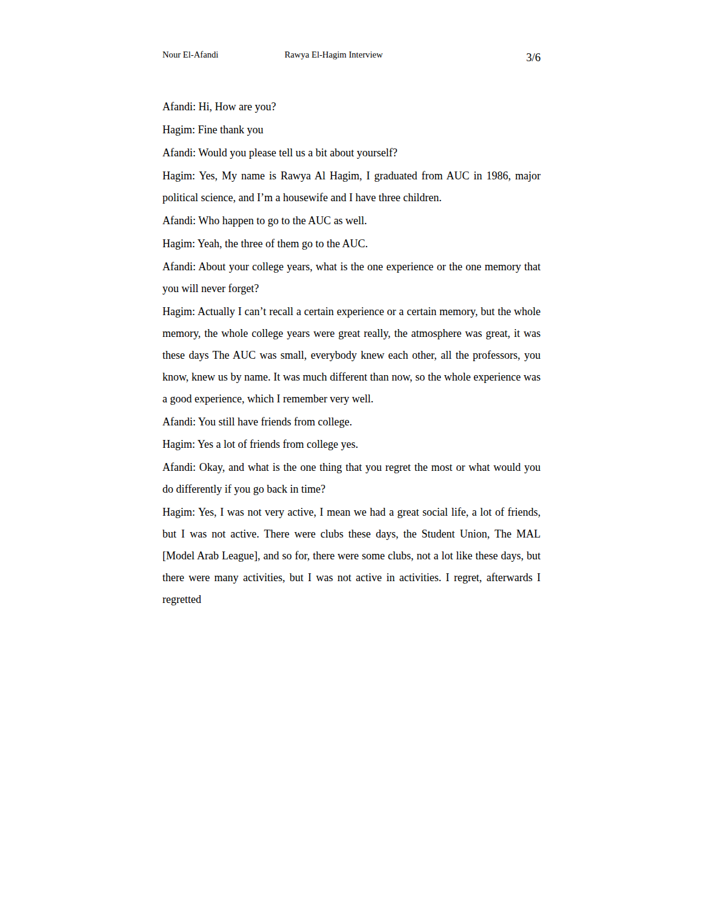Nour El-Afandi
Rawya El-Hagim Interview
3/6
Afandi: Hi, How are you?
Hagim: Fine thank you
Afandi: Would you please tell us a bit about yourself?
Hagim: Yes, My name is Rawya Al Hagim, I graduated from AUC in 1986, major political science, and I’m a housewife and I have three children.
Afandi: Who happen to go to the AUC as well.
Hagim: Yeah, the three of them go to the AUC.
Afandi: About your college years, what is the one experience or the one memory that you will never forget?
Hagim: Actually I can’t recall a certain experience or a certain memory, but the whole memory, the whole college years were great really, the atmosphere was great, it was these days The AUC was small, everybody knew each other, all the professors, you know, knew us by name. It was much different than now, so the whole experience was a good experience, which I remember very well.
Afandi: You still have friends from college.
Hagim: Yes a lot of friends from college yes.
Afandi: Okay, and what is the one thing that you regret the most or what would you do differently if you go back in time?
Hagim: Yes, I was not very active, I mean we had a great social life, a lot of friends, but I was not active. There were clubs these days, the Student Union, The MAL [Model Arab League], and so for, there were some clubs, not a lot like these days, but there were many activities, but I was not active in activities. I regret, afterwards I regretted